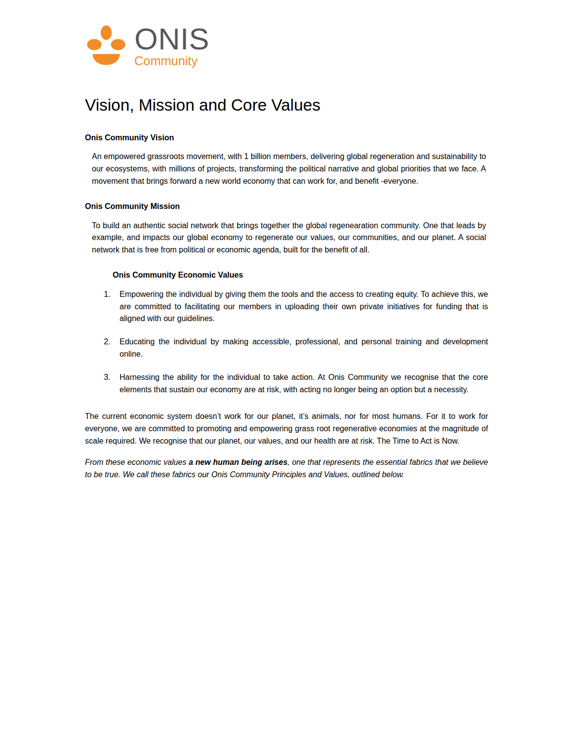ONIS Community
Vision, Mission and Core Values
Onis Community Vision
An empowered grassroots movement, with 1 billion members, delivering global regeneration and sustainability to our ecosystems, with millions of projects, transforming the political narrative and global priorities that we face. A movement that brings forward a new world economy that can work for, and benefit -everyone.
Onis Community Mission
To build an authentic social network that brings together the global regenearation community. One that leads by example, and impacts our global economy to regenerate our values, our communities, and our planet. A social network that is free from political or economic agenda, built for the benefit of all.
Onis Community Economic Values
Empowering the individual by giving them the tools and the access to creating equity. To achieve this, we are committed to facilitating our members in uploading their own private initiatives for funding that is aligned with our guidelines.
Educating the individual by making accessible, professional, and personal training and development online.
Harnessing the ability for the individual to take action. At Onis Community we recognise that the core elements that sustain our economy are at risk, with acting no longer being an option but a necessity.
The current economic system doesn’t work for our planet, it’s animals, nor for most humans. For it to work for everyone, we are committed to promoting and empowering grass root regenerative economies at the magnitude of scale required. We recognise that our planet, our values, and our health are at risk. The Time to Act is Now.
From these economic values a new human being arises, one that represents the essential fabrics that we believe to be true. We call these fabrics our Onis Community Principles and Values, outlined below.